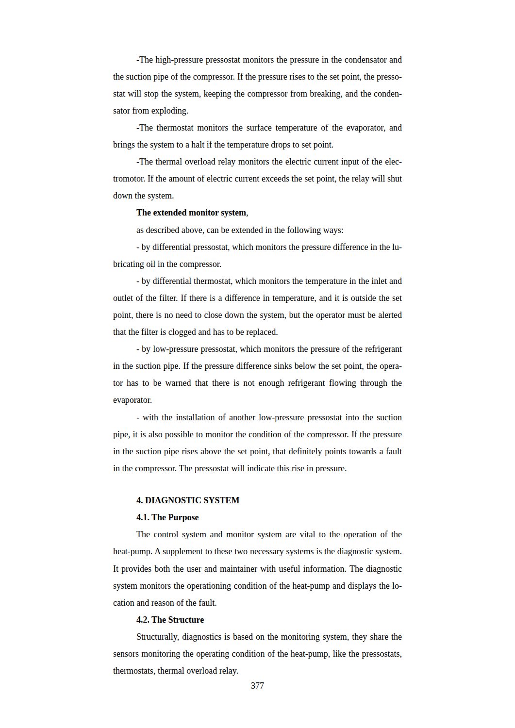-The high-pressure pressostat monitors the pressure in the condensator and the suction pipe of the compressor. If the pressure rises to the set point, the pressostat will stop the system, keeping the compressor from breaking, and the condensator from exploding.
-The thermostat monitors the surface temperature of the evaporator, and brings the system to a halt if the temperature drops to set point.
-The thermal overload relay monitors the electric current input of the electromotor. If the amount of electric current exceeds the set point, the relay will shut down the system.
The extended monitor system,
as described above, can be extended in the following ways:
- by differential pressostat, which monitors the pressure difference in the lubricating oil in the compressor.
- by differential thermostat, which monitors the temperature in the inlet and outlet of the filter. If there is a difference in temperature, and it is outside the set point, there is no need to close down the system, but the operator must be alerted that the filter is clogged and has to be replaced.
- by low-pressure pressostat, which monitors the pressure of the refrigerant in the suction pipe. If the pressure difference sinks below the set point, the operator has to be warned that there is not enough refrigerant flowing through the evaporator.
- with the installation of another low-pressure pressostat into the suction pipe, it is also possible to monitor the condition of the compressor. If the pressure in the suction pipe rises above the set point, that definitely points towards a fault in the compressor. The pressostat will indicate this rise in pressure.
4. DIAGNOSTIC SYSTEM
4.1. The Purpose
The control system and monitor system are vital to the operation of the heat-pump. A supplement to these two necessary systems is the diagnostic system. It provides both the user and maintainer with useful information. The diagnostic system monitors the operationing condition of the heat-pump and displays the location and reason of the fault.
4.2. The Structure
Structurally, diagnostics is based on the monitoring system, they share the sensors monitoring the operating condition of the heat-pump, like the pressostats, thermostats, thermal overload relay.
377